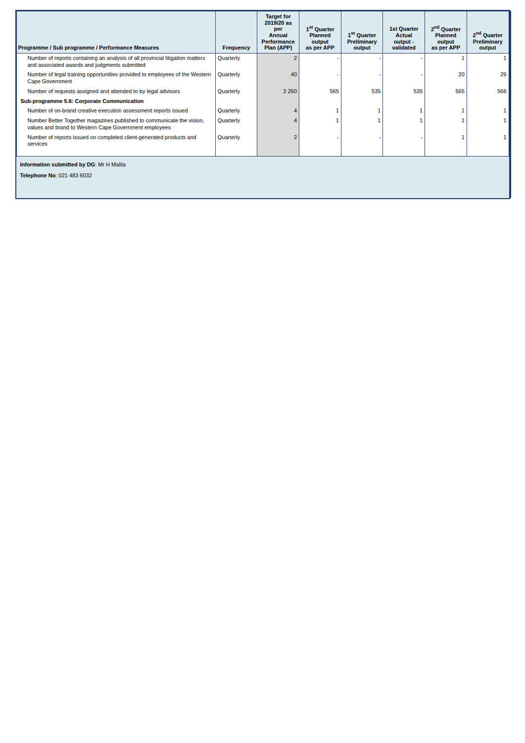| Programme / Sub programme / Performance Measures | Frequency | Target for 2019/20 as per Annual Performance Plan (APP) | 1 st Quarter Planned output as per APP | 1 st Quarter Preliminary output | 1st Quarter Actual output - validated | 2 nd Quarter Planned output as per APP | 2 nd Quarter Preliminary output |
| --- | --- | --- | --- | --- | --- | --- | --- |
| Number of reports containing an analysis of all provincial litigation matters and associated awards and judgments submitted | Quarterly | 2 | - | - | - | 1 | 1 |
| Number of legal training opportunities provided to employees of the Western Cape Government | Quarterly | 40 | - | - | - | 20 | 29 |
| Number of requests assigned and attended to by legal advisors | Quarterly | 2 260 | 565 | 535 | 535 | 565 | 566 |
| Sub-programme 5.6: Corporate Communication | | | | | | | |
| Number of on-brand creative execution assessment reports issued | Quarterly | 4 | 1 | 1 | 1 | 1 | 1 |
| Number Better Together magazines published to communicate the vision, values and brand to Western Cape Government employees | Quarterly | 4 | 1 | 1 | 1 | 1 | 1 |
| Number of reports issued on completed client-generated products and services | Quarterly | 2 | - | - | - | 1 | 1 |
Information submitted by DG: Mr H Malila
Telephone No: 021 483 6032